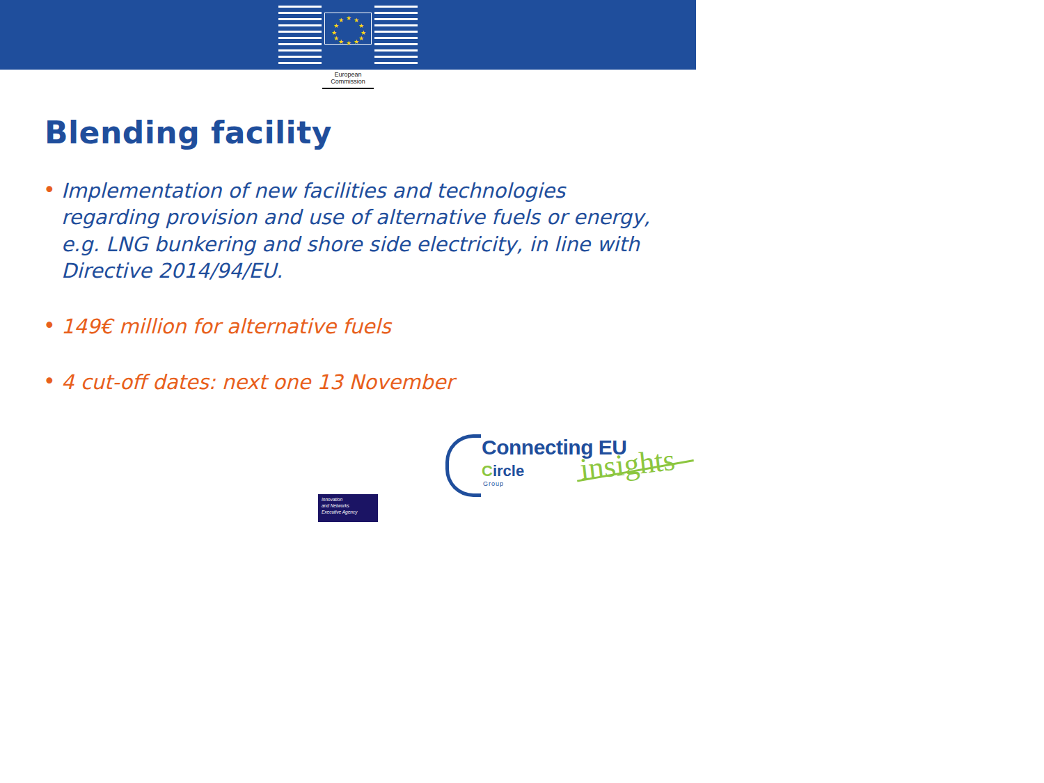★ ★ ★ ★ ★ ★ ★ ★ ★ ★ ★ ★
European
Commission
Blending facility
Implementation of new facilities and technologies regarding provision and use of alternative fuels or energy, e.g. LNG bunkering and shore side electricity, in line with Directive 2014/94/EU.
149€ million for alternative fuels
4 cut-off dates: next one 13 November
Connecting EU
Circle
Group
insights
Innovation
and Networks
Executive Agency